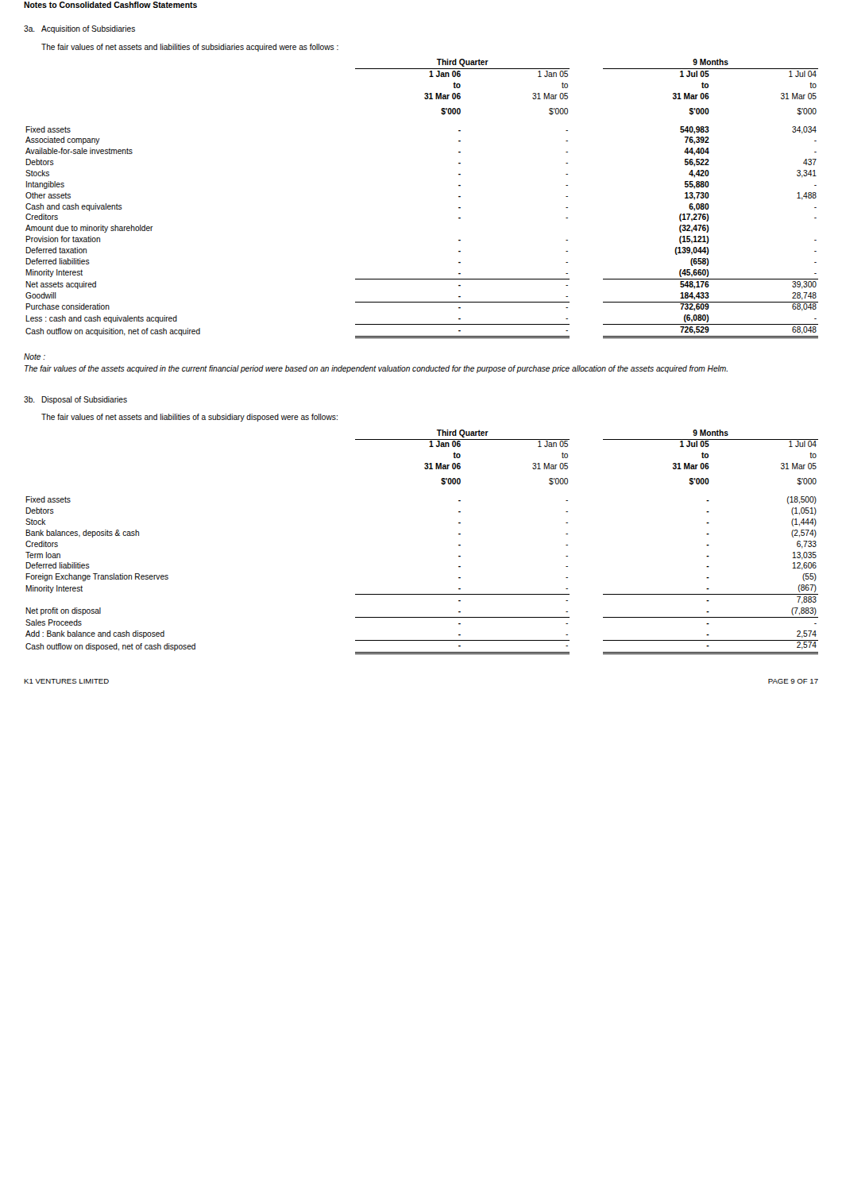Notes to Consolidated Cashflow Statements
3a. Acquisition of Subsidiaries
The fair values of net assets and liabilities of subsidiaries acquired were as follows :
| | Third Quarter | | 9 Months |
| | 1 Jan 06 | 1 Jan 05 | | 1 Jul 05 | 1 Jul 04 |
| | to | to | | to | to |
| | 31 Mar 06 | 31 Mar 05 | | 31 Mar 06 | 31 Mar 05 |
| | $'000 | $'000 | | $'000 | $'000 |
| Fixed assets | - | - | | 540,983 | 34,034 |
| Associated company | - | - | | 76,392 | - |
| Available-for-sale investments | - | - | | 44,404 | - |
| Debtors | - | - | | 56,522 | 437 |
| Stocks | - | - | | 4,420 | 3,341 |
| Intangibles | - | - | | 55,880 | - |
| Other assets | - | - | | 13,730 | 1,488 |
| Cash and cash equivalents | - | - | | 6,080 | - |
| Creditors | - | - | | (17,276) | - |
| Amount due to minority shareholder | | | | (32,476) | |
| Provision for taxation | - | - | | (15,121) | - |
| Deferred taxation | - | - | | (139,044) | - |
| Deferred liabilities | - | - | | (658) | - |
| Minority Interest | - | - | | (45,660) | - |
| Net assets acquired | - | - | | 548,176 | 39,300 |
| Goodwill | - | - | | 184,433 | 28,748 |
| Purchase consideration | - | - | | 732,609 | 68,048 |
| Less : cash and cash equivalents acquired | - | - | | (6,080) | - |
| Cash outflow on acquisition, net of cash acquired | - | - | | 726,529 | 68,048 |
Note :
The fair values of the assets acquired in the current financial period were based on an independent valuation conducted for the purpose of purchase price allocation of the assets acquired from Helm.
3b. Disposal of Subsidiaries
The fair values of net assets and liabilities of a subsidiary disposed were as follows:
| | Third Quarter | | 9 Months |
| | 1 Jan 06 | 1 Jan 05 | | 1 Jul 05 | 1 Jul 04 |
| | to | to | | to | to |
| | 31 Mar 06 | 31 Mar 05 | | 31 Mar 06 | 31 Mar 05 |
| | $'000 | $'000 | | $'000 | $'000 |
| Fixed assets | - | - | | - | (18,500) |
| Debtors | - | - | | - | (1,051) |
| Stock | - | - | | - | (1,444) |
| Bank balances, deposits & cash | - | - | | - | (2,574) |
| Creditors | - | - | | - | 6,733 |
| Term loan | - | - | | - | 13,035 |
| Deferred liabilities | - | - | | - | 12,606 |
| Foreign Exchange Translation Reserves | - | - | | - | (55) |
| Minority Interest | - | - | | - | (867) |
| | - | - | | - | 7,883 |
| Net profit on disposal | - | - | | - | (7,883) |
| Sales Proceeds | - | - | | - | - |
| Add : Bank balance and cash disposed | - | - | | - | 2,574 |
| Cash outflow on disposed, net of cash disposed | - | - | | - | 2,574 |
K1 VENTURES LIMITED
PAGE 9 OF 17